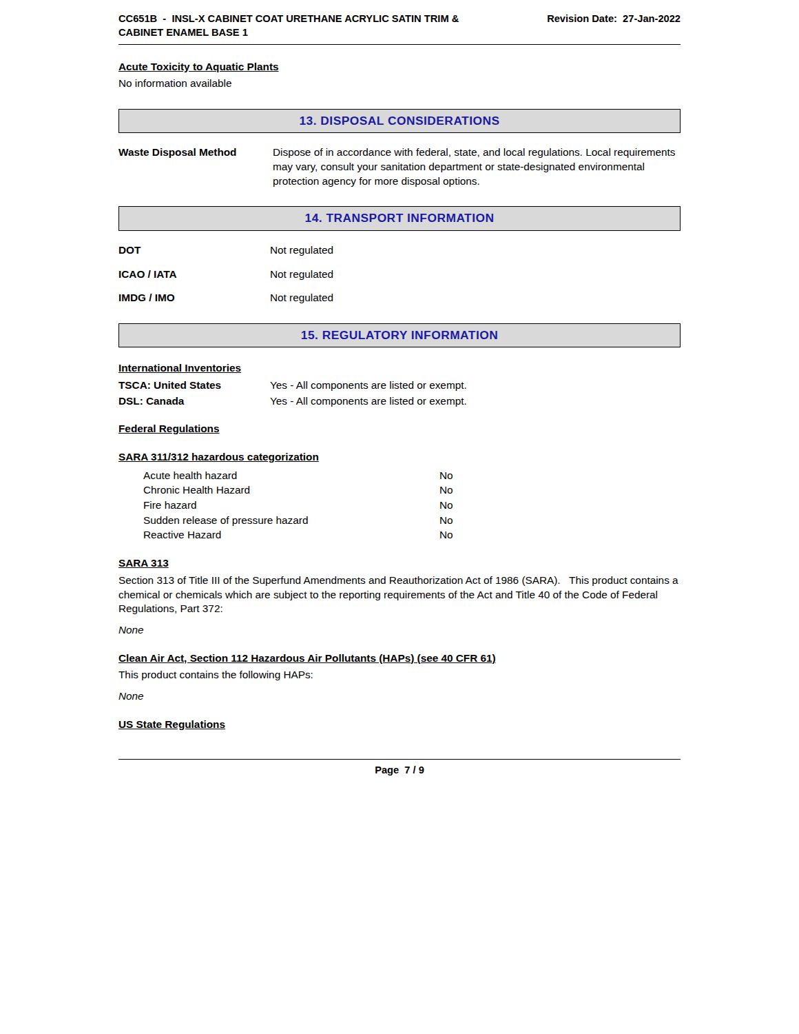CC651B - INSL-X CABINET COAT URETHANE ACRYLIC SATIN TRIM & CABINET ENAMEL BASE 1
Revision Date: 27-Jan-2022
Acute Toxicity to Aquatic Plants
No information available
13. DISPOSAL CONSIDERATIONS
Waste Disposal Method
Dispose of in accordance with federal, state, and local regulations. Local requirements may vary, consult your sanitation department or state-designated environmental protection agency for more disposal options.
14. TRANSPORT INFORMATION
DOT
Not regulated
ICAO / IATA
Not regulated
IMDG / IMO
Not regulated
15. REGULATORY INFORMATION
International Inventories
TSCA: United States
Yes - All components are listed or exempt.
DSL: Canada
Yes - All components are listed or exempt.
Federal Regulations
SARA 311/312 hazardous categorization
Acute health hazard
No
Chronic Health Hazard
No
Fire hazard
No
Sudden release of pressure hazard
No
Reactive Hazard
No
SARA 313
Section 313 of Title III of the Superfund Amendments and Reauthorization Act of 1986 (SARA). This product contains a chemical or chemicals which are subject to the reporting requirements of the Act and Title 40 of the Code of Federal Regulations, Part 372:
None
Clean Air Act, Section 112 Hazardous Air Pollutants (HAPs) (see 40 CFR 61)
This product contains the following HAPs:
None
US State Regulations
Page 7 / 9